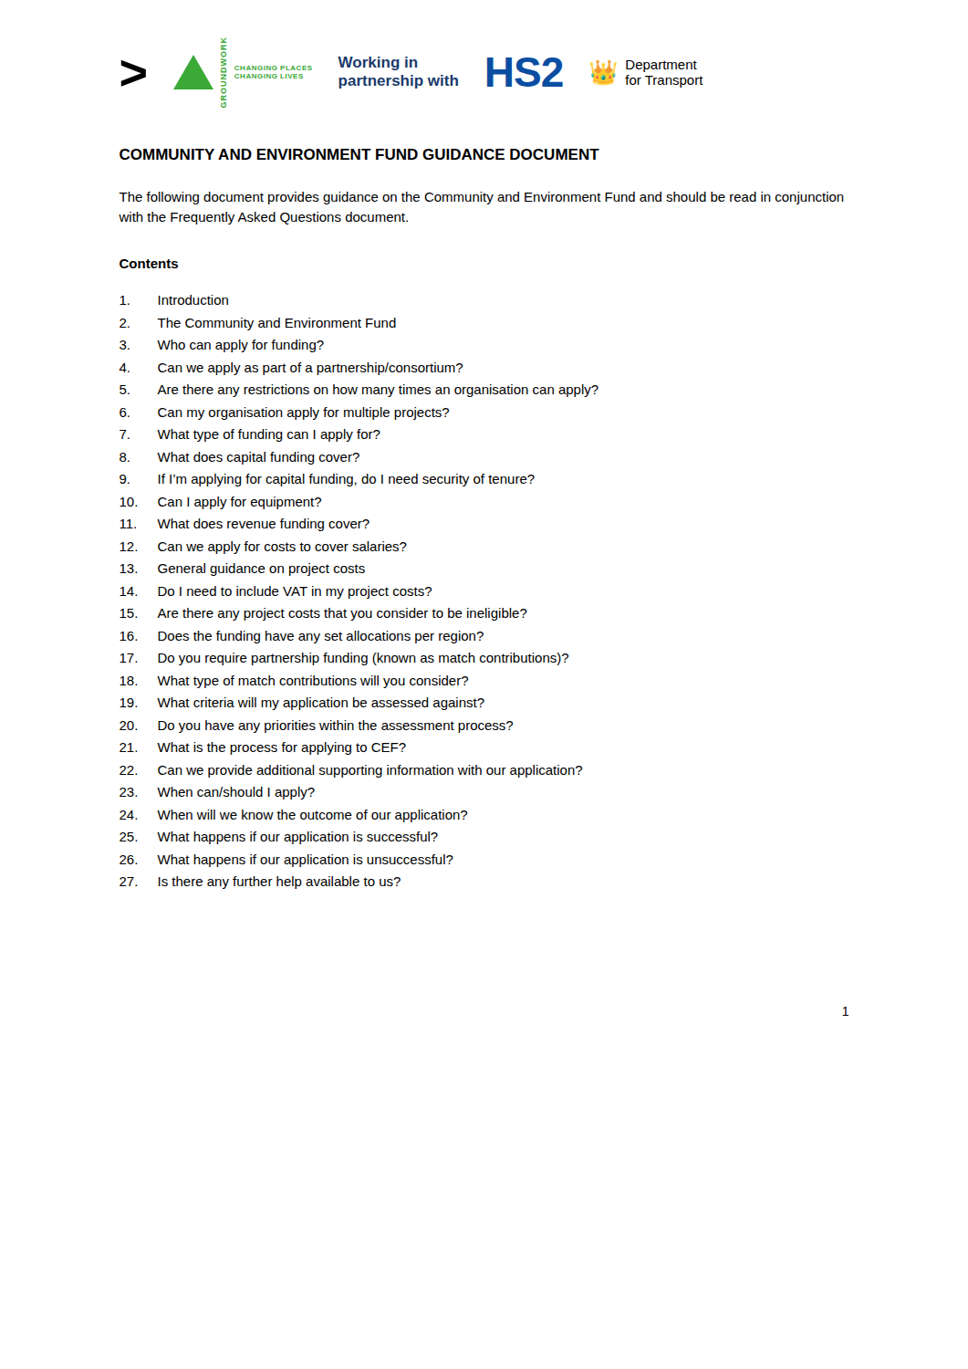>
GROUNDWORK
CHANGING PLACES
CHANGING LIVES
Working in
partnership with
HS2
👑
Department
for Transport
COMMUNITY AND ENVIRONMENT FUND GUIDANCE DOCUMENT
The following document provides guidance on the Community and Environment Fund and should be read in conjunction with the Frequently Asked Questions document.
Contents
Introduction
The Community and Environment Fund
Who can apply for funding?
Can we apply as part of a partnership/consortium?
Are there any restrictions on how many times an organisation can apply?
Can my organisation apply for multiple projects?
What type of funding can I apply for?
What does capital funding cover?
If I’m applying for capital funding, do I need security of tenure?
Can I apply for equipment?
What does revenue funding cover?
Can we apply for costs to cover salaries?
General guidance on project costs
Do I need to include VAT in my project costs?
Are there any project costs that you consider to be ineligible?
Does the funding have any set allocations per region?
Do you require partnership funding (known as match contributions)?
What type of match contributions will you consider?
What criteria will my application be assessed against?
Do you have any priorities within the assessment process?
What is the process for applying to CEF?
Can we provide additional supporting information with our application?
When can/should I apply?
When will we know the outcome of our application?
What happens if our application is successful?
What happens if our application is unsuccessful?
Is there any further help available to us?
1